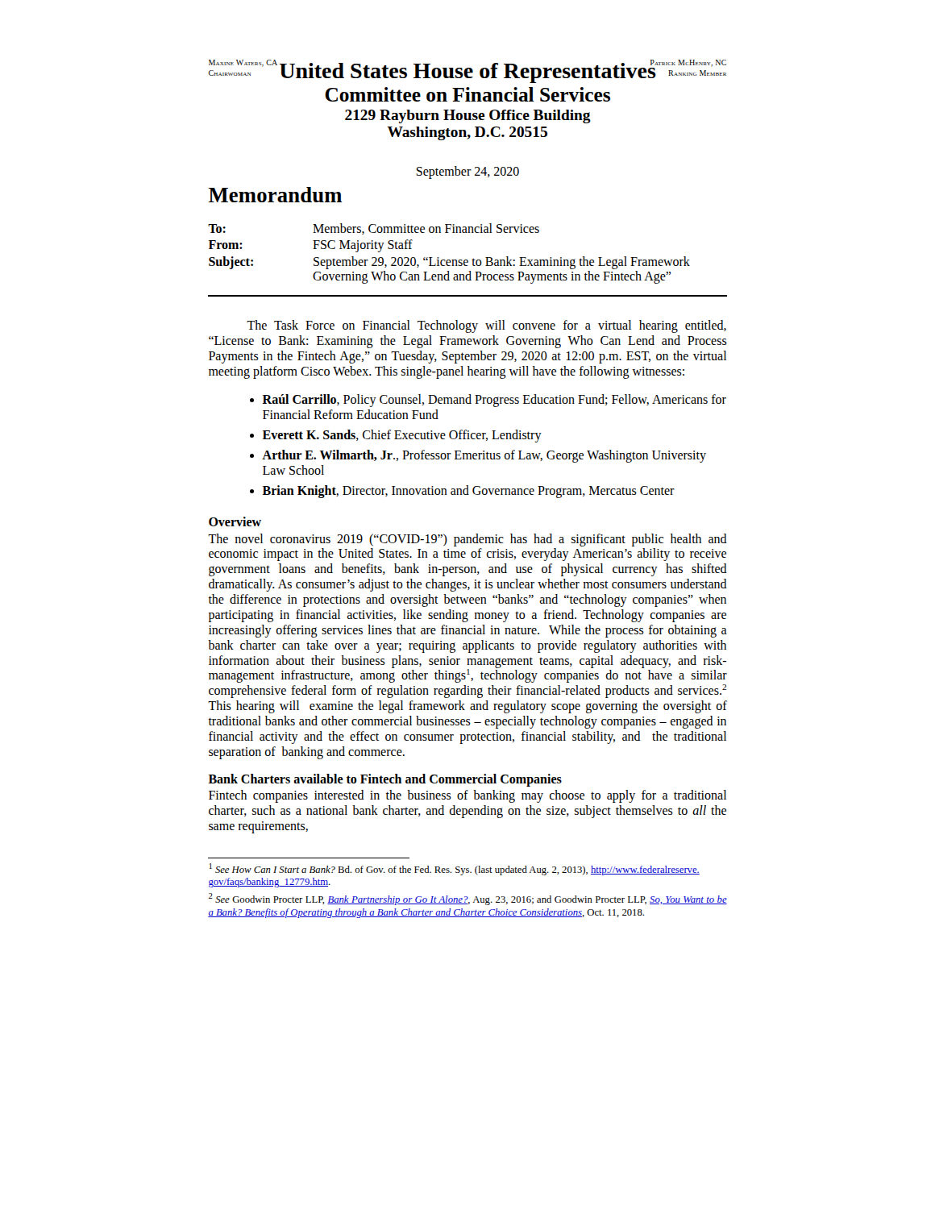Maxine Waters, CA
Chairwoman
Patrick McHenry, NC
Ranking Member
United States House of Representatives Committee on Financial Services 2129 Rayburn House Office Building Washington, D.C. 20515
September 24, 2020
Memorandum
| To: | Members, Committee on Financial Services |
| From: | FSC Majority Staff |
| Subject: | September 29, 2020, “License to Bank: Examining the Legal Framework Governing Who Can Lend and Process Payments in the Fintech Age” |
The Task Force on Financial Technology will convene for a virtual hearing entitled, “License to Bank: Examining the Legal Framework Governing Who Can Lend and Process Payments in the Fintech Age,” on Tuesday, September 29, 2020 at 12:00 p.m. EST, on the virtual meeting platform Cisco Webex. This single-panel hearing will have the following witnesses:
Raúl Carrillo, Policy Counsel, Demand Progress Education Fund; Fellow, Americans for Financial Reform Education Fund
Everett K. Sands, Chief Executive Officer, Lendistry
Arthur E. Wilmarth, Jr., Professor Emeritus of Law, George Washington University Law School
Brian Knight, Director, Innovation and Governance Program, Mercatus Center
Overview
The novel coronavirus 2019 (“COVID-19”) pandemic has had a significant public health and economic impact in the United States. In a time of crisis, everyday American’s ability to receive government loans and benefits, bank in-person, and use of physical currency has shifted dramatically. As consumer’s adjust to the changes, it is unclear whether most consumers understand the difference in protections and oversight between “banks” and “technology companies” when participating in financial activities, like sending money to a friend. Technology companies are increasingly offering services lines that are financial in nature. While the process for obtaining a bank charter can take over a year; requiring applicants to provide regulatory authorities with information about their business plans, senior management teams, capital adequacy, and risk-management infrastructure, among other things1, technology companies do not have a similar comprehensive federal form of regulation regarding their financial-related products and services.2 This hearing will examine the legal framework and regulatory scope governing the oversight of traditional banks and other commercial businesses – especially technology companies – engaged in financial activity and the effect on consumer protection, financial stability, and the traditional separation of banking and commerce.
Bank Charters available to Fintech and Commercial Companies
Fintech companies interested in the business of banking may choose to apply for a traditional charter, such as a national bank charter, and depending on the size, subject themselves to all the same requirements,
1 See How Can I Start a Bank? Bd. of Gov. of the Fed. Res. Sys. (last updated Aug. 2, 2013), http://www.federalreserve.
gov/faqs/banking_12779.htm.
2 See Goodwin Procter LLP, Bank Partnership or Go It Alone?, Aug. 23, 2016; and Goodwin Procter LLP, So, You Want to be a Bank? Benefits of Operating through a Bank Charter and Charter Choice Considerations, Oct. 11, 2018.